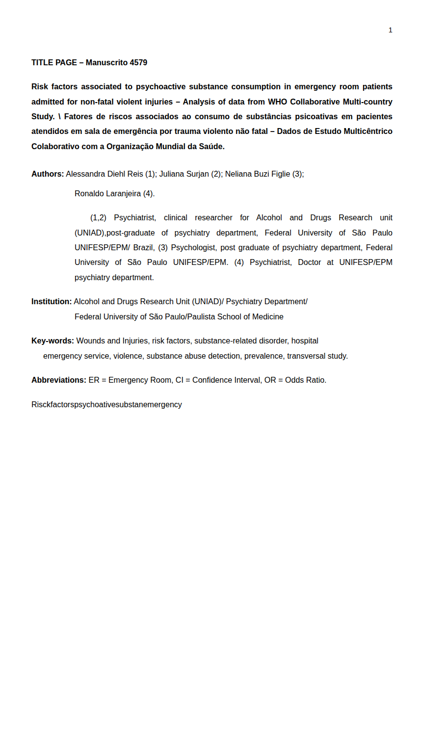1
TITLE PAGE – Manuscrito 4579
Risk factors associated to psychoactive substance consumption in emergency room patients admitted for non-fatal violent injuries – Analysis of data from WHO Collaborative Multi-country Study. \ Fatores de riscos associados ao consumo de substâncias psicoativas em pacientes atendidos em sala de emergência por trauma violento não fatal – Dados de Estudo Multicêntrico Colaborativo com a Organização Mundial da Saúde.
Authors: Alessandra Diehl Reis (1); Juliana Surjan (2); Neliana Buzi Figlie (3);
Ronaldo Laranjeira (4).
(1,2) Psychiatrist, clinical researcher for Alcohol and Drugs Research unit (UNIAD),post-graduate of psychiatry department, Federal University of São Paulo UNIFESP/EPM/ Brazil, (3) Psychologist, post graduate of psychiatry department, Federal University of São Paulo UNIFESP/EPM. (4) Psychiatrist, Doctor at UNIFESP/EPM psychiatry department.
Institution: Alcohol and Drugs Research Unit (UNIAD)/ Psychiatry Department/
Federal University of São Paulo/Paulista School of Medicine
Key-words: Wounds and Injuries, risk factors, substance-related disorder, hospital
emergency service, violence, substance abuse detection, prevalence, transversal study.
Abbreviations: ER = Emergency Room, CI = Confidence Interval, OR = Odds Ratio.
Risckfactorspsychoativesubstanemergency